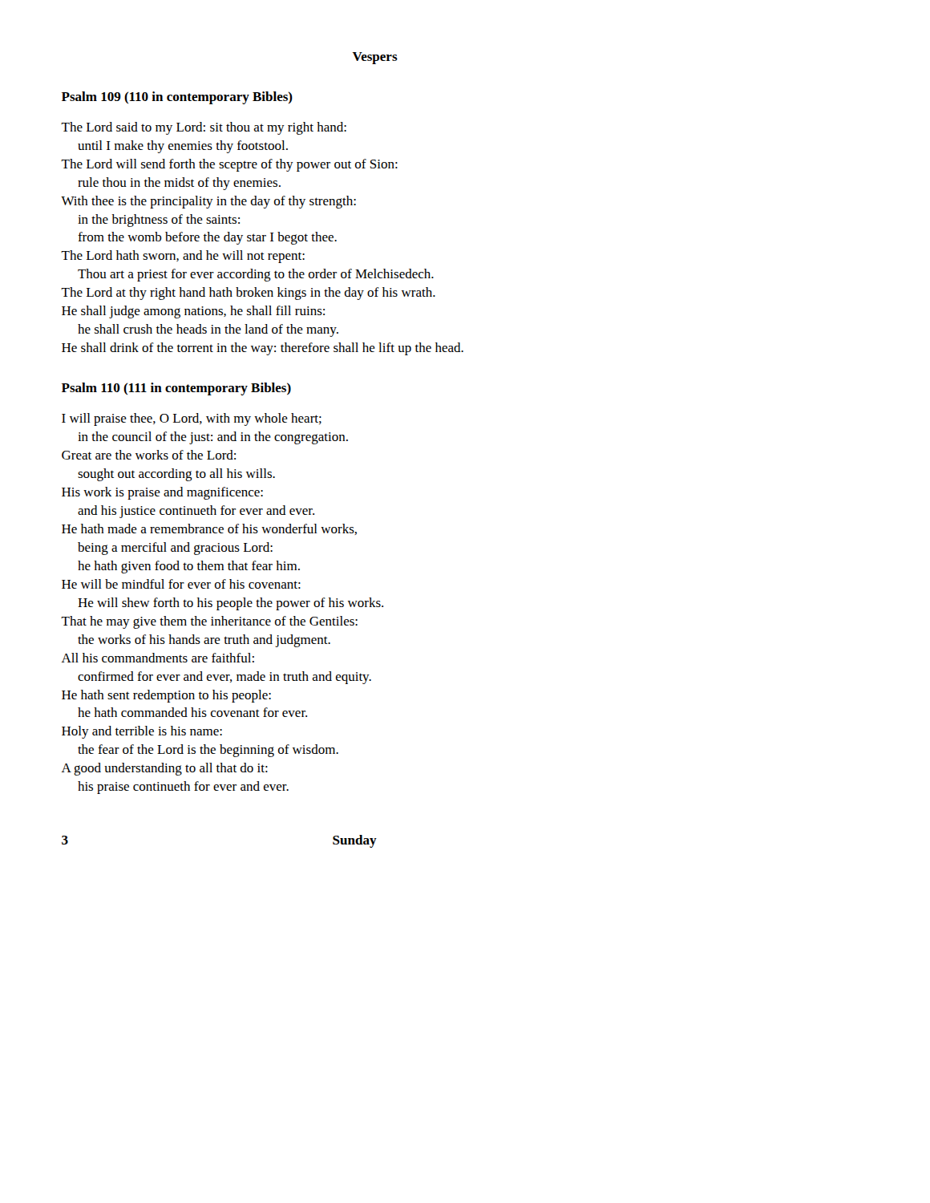Vespers
Psalm 109 (110 in contemporary Bibles)
The Lord said to my Lord: sit thou at my right hand:
until I make thy enemies thy footstool.
The Lord will send forth the sceptre of thy power out of Sion:
rule thou in the midst of thy enemies.
With thee is the principality in the day of thy strength:
in the brightness of the saints:
from the womb before the day star I begot thee.
The Lord hath sworn, and he will not repent:
Thou art a priest for ever according to the order of Melchisedech.
The Lord at thy right hand hath broken kings in the day of his wrath.
He shall judge among nations, he shall fill ruins:
he shall crush the heads in the land of the many.
He shall drink of the torrent in the way: therefore shall he lift up the head.
Psalm 110 (111 in contemporary Bibles)
I will praise thee, O Lord, with my whole heart;
in the council of the just: and in the congregation.
Great are the works of the Lord:
sought out according to all his wills.
His work is praise and magnificence:
and his justice continueth for ever and ever.
He hath made a remembrance of his wonderful works,
being a merciful and gracious Lord:
he hath given food to them that fear him.
He will be mindful for ever of his covenant:
He will shew forth to his people the power of his works.
That he may give them the inheritance of the Gentiles:
the works of his hands are truth and judgment.
All his commandments are faithful:
confirmed for ever and ever, made in truth and equity.
He hath sent redemption to his people:
he hath commanded his covenant for ever.
Holy and terrible is his name:
the fear of the Lord is the beginning of wisdom.
A good understanding to all that do it:
his praise continueth for ever and ever.
3 Sunday